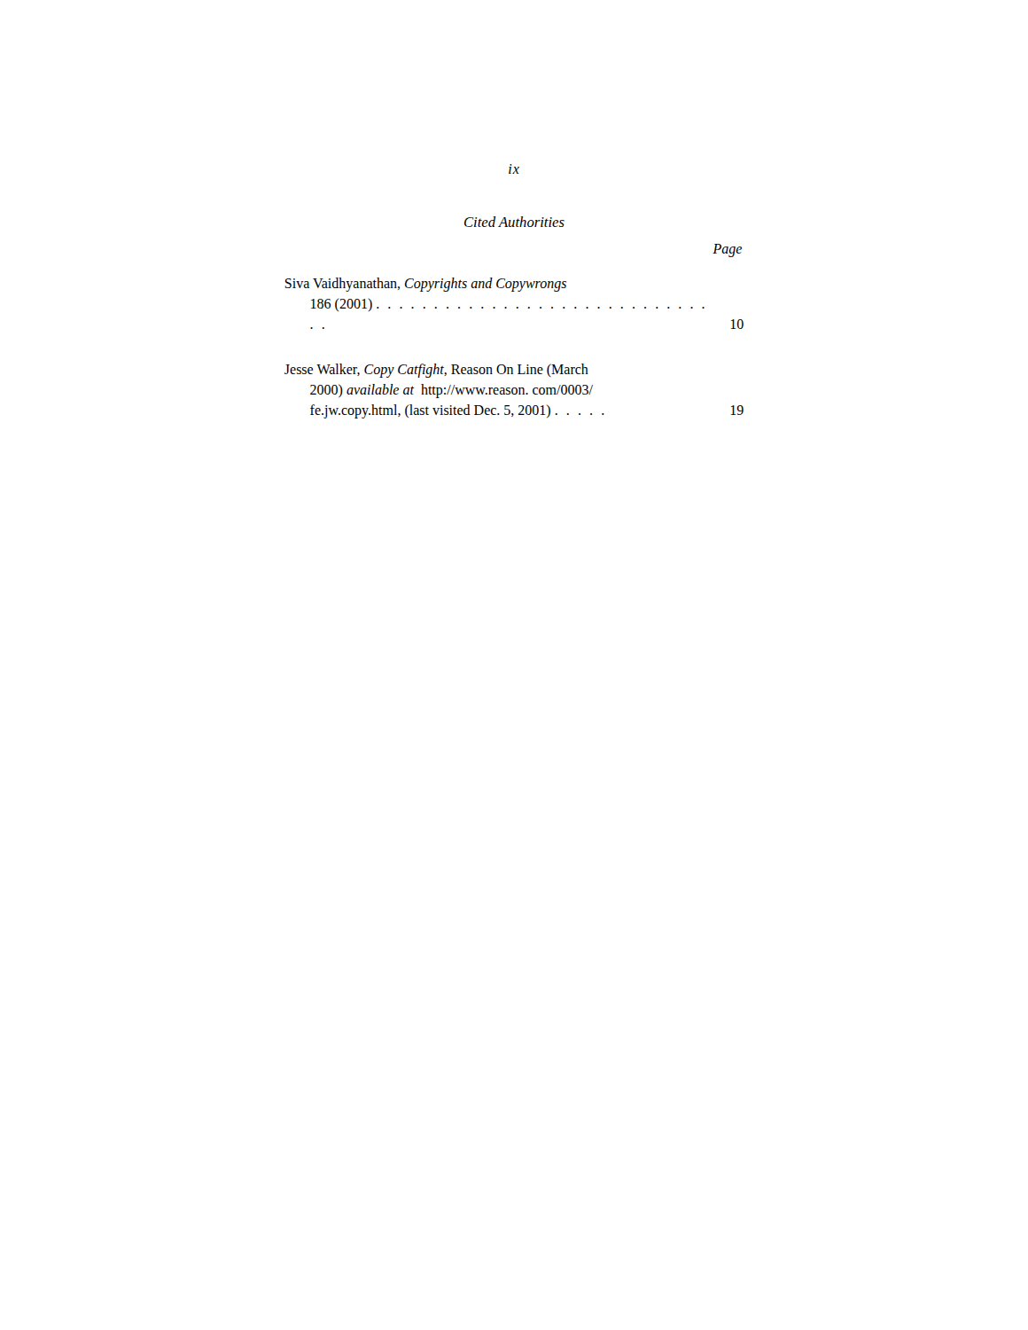ix
Cited Authorities
Page
10 Siva Vaidhyanathan, Copyrights and Copywrongs 186 (2001) . . . . . . . . . . . . . . . . . . . . . . . . . . . . . . .
19 Jesse Walker, Copy Catfight, Reason On Line (March 2000) available at http://www.reason. com/0003/ fe.jw.copy.html, (last visited Dec. 5, 2001) . . . . .